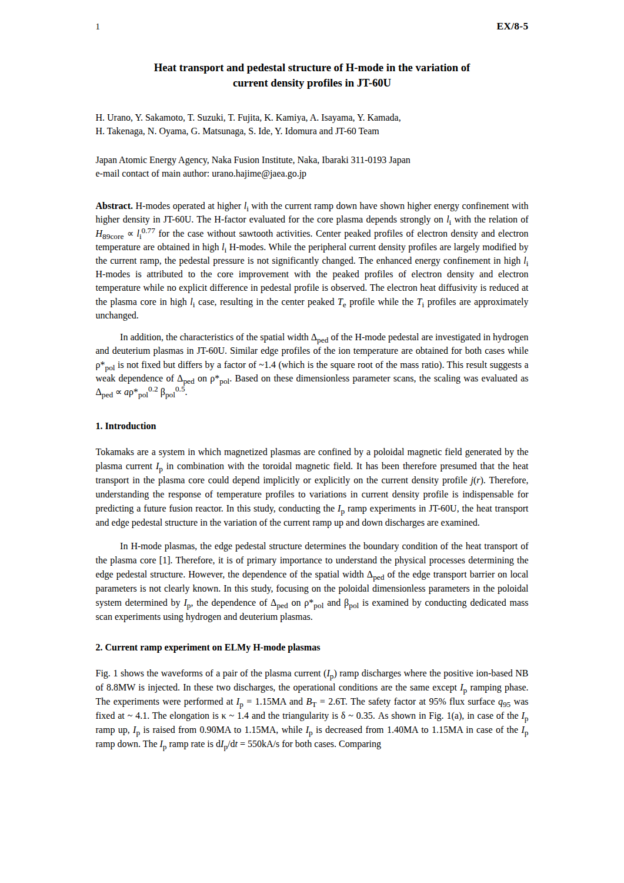1 EX/8-5
Heat transport and pedestal structure of H-mode in the variation of
current density profiles in JT-60U
H. Urano, Y. Sakamoto, T. Suzuki, T. Fujita, K. Kamiya, A. Isayama, Y. Kamada,
H. Takenaga, N. Oyama, G. Matsunaga, S. Ide, Y. Idomura and JT-60 Team
Japan Atomic Energy Agency, Naka Fusion Institute, Naka, Ibaraki 311-0193 Japan
e-mail contact of main author: urano.hajime@jaea.go.jp
Abstract. H-modes operated at higher li with the current ramp down have shown higher energy confinement with higher density in JT-60U. The H-factor evaluated for the core plasma depends strongly on li with the relation of H89core ∝ li0.77 for the case without sawtooth activities. Center peaked profiles of electron density and electron temperature are obtained in high li H-modes. While the peripheral current density profiles are largely modified by the current ramp, the pedestal pressure is not significantly changed. The enhanced energy confinement in high li H-modes is attributed to the core improvement with the peaked profiles of electron density and electron temperature while no explicit difference in pedestal profile is observed. The electron heat diffusivity is reduced at the plasma core in high li case, resulting in the center peaked Te profile while the Ti profiles are approximately unchanged.
In addition, the characteristics of the spatial width Δped of the H-mode pedestal are investigated in hydrogen and deuterium plasmas in JT-60U. Similar edge profiles of the ion temperature are obtained for both cases while ρ*pol is not fixed but differs by a factor of ~1.4 (which is the square root of the mass ratio). This result suggests a weak dependence of Δped on ρ*pol. Based on these dimensionless parameter scans, the scaling was evaluated as Δped ∝ aρ*pol0.2 βpol0.5.
1. Introduction
Tokamaks are a system in which magnetized plasmas are confined by a poloidal magnetic field generated by the plasma current Ip in combination with the toroidal magnetic field. It has been therefore presumed that the heat transport in the plasma core could depend implicitly or explicitly on the current density profile j(r). Therefore, understanding the response of temperature profiles to variations in current density profile is indispensable for predicting a future fusion reactor. In this study, conducting the Ip ramp experiments in JT-60U, the heat transport and edge pedestal structure in the variation of the current ramp up and down discharges are examined.
In H-mode plasmas, the edge pedestal structure determines the boundary condition of the heat transport of the plasma core [1]. Therefore, it is of primary importance to understand the physical processes determining the edge pedestal structure. However, the dependence of the spatial width Δped of the edge transport barrier on local parameters is not clearly known. In this study, focusing on the poloidal dimensionless parameters in the poloidal system determined by Ip, the dependence of Δped on ρ*pol and βpol is examined by conducting dedicated mass scan experiments using hydrogen and deuterium plasmas.
2. Current ramp experiment on ELMy H-mode plasmas
Fig. 1 shows the waveforms of a pair of the plasma current (Ip) ramp discharges where the positive ion-based NB of 8.8MW is injected. In these two discharges, the operational conditions are the same except Ip ramping phase. The experiments were performed at Ip = 1.15MA and BT = 2.6T. The safety factor at 95% flux surface q95 was fixed at ~ 4.1. The elongation is κ ~ 1.4 and the triangularity is δ ~ 0.35. As shown in Fig. 1(a), in case of the Ip ramp up, Ip is raised from 0.90MA to 1.15MA, while Ip is decreased from 1.40MA to 1.15MA in case of the Ip ramp down. The Ip ramp rate is dIp/dt = 550kA/s for both cases. Comparing